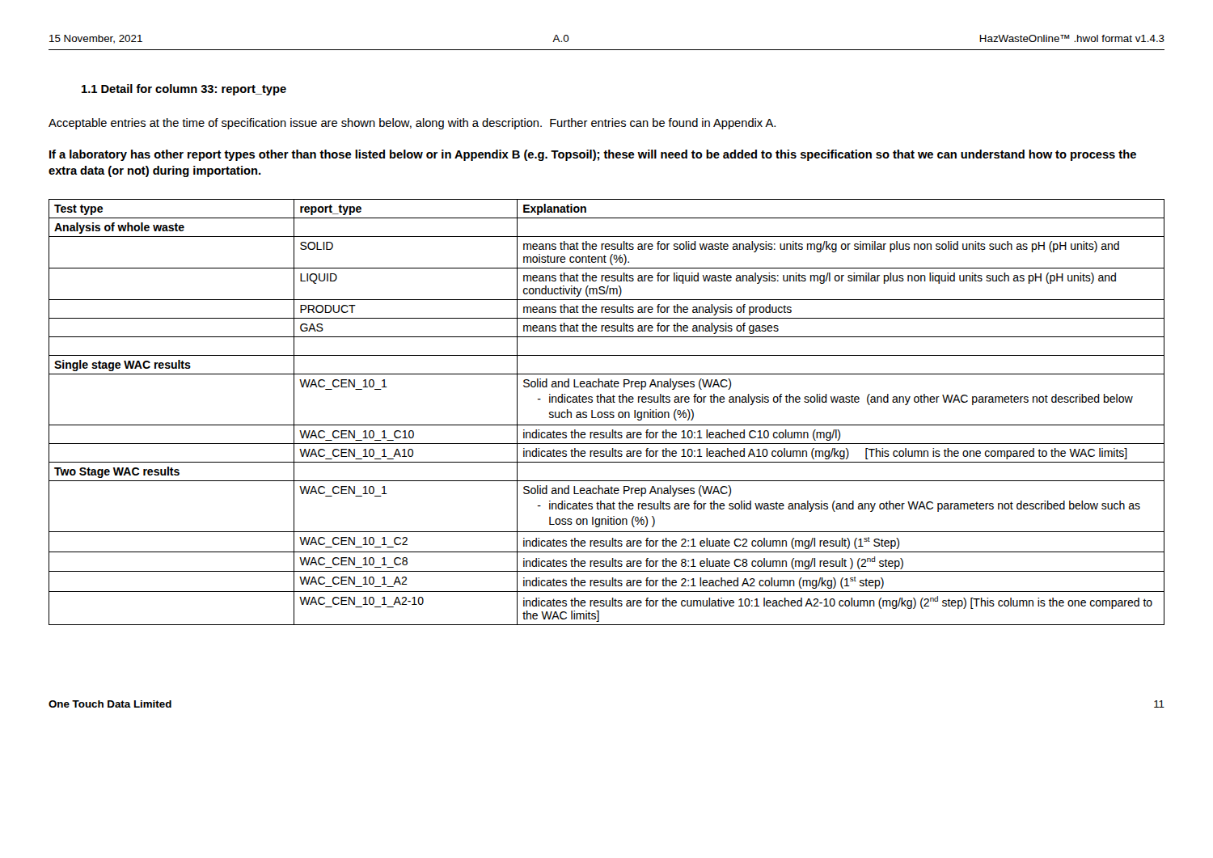15 November, 2021
A.0
HazWasteOnline™ .hwol format v1.4.3
1.1 Detail for column 33: report_type
Acceptable entries at the time of specification issue are shown below, along with a description. Further entries can be found in Appendix A.
If a laboratory has other report types other than those listed below or in Appendix B (e.g. Topsoil); these will need to be added to this specification so that we can understand how to process the extra data (or not) during importation.
| Test type | report_type | Explanation |
| --- | --- | --- |
| Analysis of whole waste | | |
| | SOLID | means that the results are for solid waste analysis: units mg/kg or similar plus non solid units such as pH (pH units) and moisture content (%). |
| | LIQUID | means that the results are for liquid waste analysis: units mg/l or similar plus non liquid units such as pH (pH units) and conductivity (mS/m) |
| | PRODUCT | means that the results are for the analysis of products |
| | GAS | means that the results are for the analysis of gases |
| Single stage WAC results | | |
| | WAC_CEN_10_1 | Solid and Leachate Prep Analyses (WAC) indicates that the results are for the analysis of the solid waste (and any other WAC parameters not described below such as Loss on Ignition (%)) |
| | WAC_CEN_10_1_C10 | indicates the results are for the 10:1 leached C10 column (mg/l) |
| | WAC_CEN_10_1_A10 | indicates the results are for the 10:1 leached A10 column (mg/kg) [This column is the one compared to the WAC limits] |
| Two Stage WAC results | | |
| | WAC_CEN_10_1 | Solid and Leachate Prep Analyses (WAC) indicates that the results are for the solid waste analysis (and any other WAC parameters not described below such as Loss on Ignition (%) ) |
| | WAC_CEN_10_1_C2 | indicates the results are for the 2:1 eluate C2 column (mg/l result) (1 st Step) |
| | WAC_CEN_10_1_C8 | indicates the results are for the 8:1 eluate C8 column (mg/l result ) (2 nd step) |
| | WAC_CEN_10_1_A2 | indicates the results are for the 2:1 leached A2 column (mg/kg) (1 st step) |
| | WAC_CEN_10_1_A2-10 | indicates the results are for the cumulative 10:1 leached A2-10 column (mg/kg) (2 nd step) [This column is the one compared to the WAC limits] |
One Touch Data Limited
11